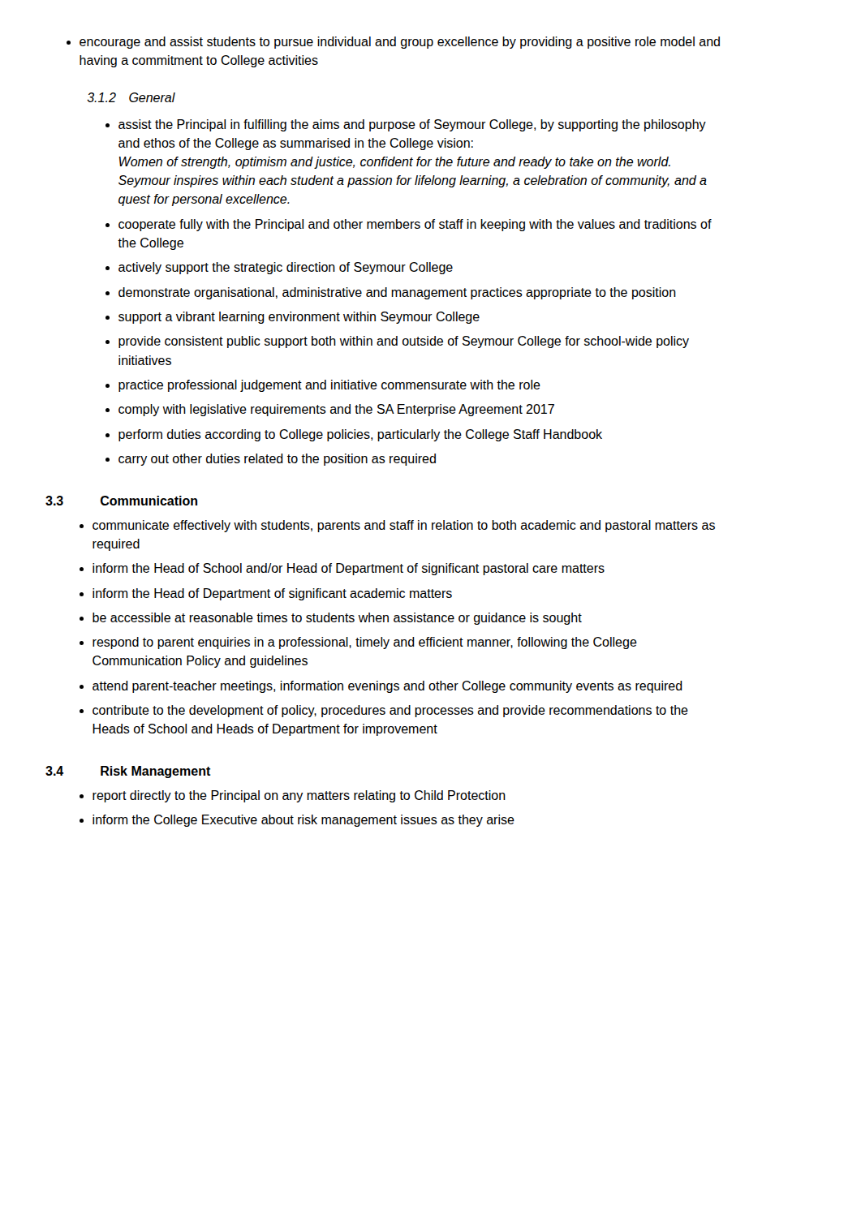encourage and assist students to pursue individual and group excellence by providing a positive role model and having a commitment to College activities
3.1.2 General
assist the Principal in fulfilling the aims and purpose of Seymour College, by supporting the philosophy and ethos of the College as summarised in the College vision:
Women of strength, optimism and justice, confident for the future and ready to take on the world.
Seymour inspires within each student a passion for lifelong learning, a celebration of community, and a quest for personal excellence.
cooperate fully with the Principal and other members of staff in keeping with the values and traditions of the College
actively support the strategic direction of Seymour College
demonstrate organisational, administrative and management practices appropriate to the position
support a vibrant learning environment within Seymour College
provide consistent public support both within and outside of Seymour College for school-wide policy initiatives
practice professional judgement and initiative commensurate with the role
comply with legislative requirements and the SA Enterprise Agreement 2017
perform duties according to College policies, particularly the College Staff Handbook
carry out other duties related to the position as required
3.3 Communication
communicate effectively with students, parents and staff in relation to both academic and pastoral matters as required
inform the Head of School and/or Head of Department of significant pastoral care matters
inform the Head of Department of significant academic matters
be accessible at reasonable times to students when assistance or guidance is sought
respond to parent enquiries in a professional, timely and efficient manner, following the College Communication Policy and guidelines
attend parent-teacher meetings, information evenings and other College community events as required
contribute to the development of policy, procedures and processes and provide recommendations to the Heads of School and Heads of Department for improvement
3.4 Risk Management
report directly to the Principal on any matters relating to Child Protection
inform the College Executive about risk management issues as they arise